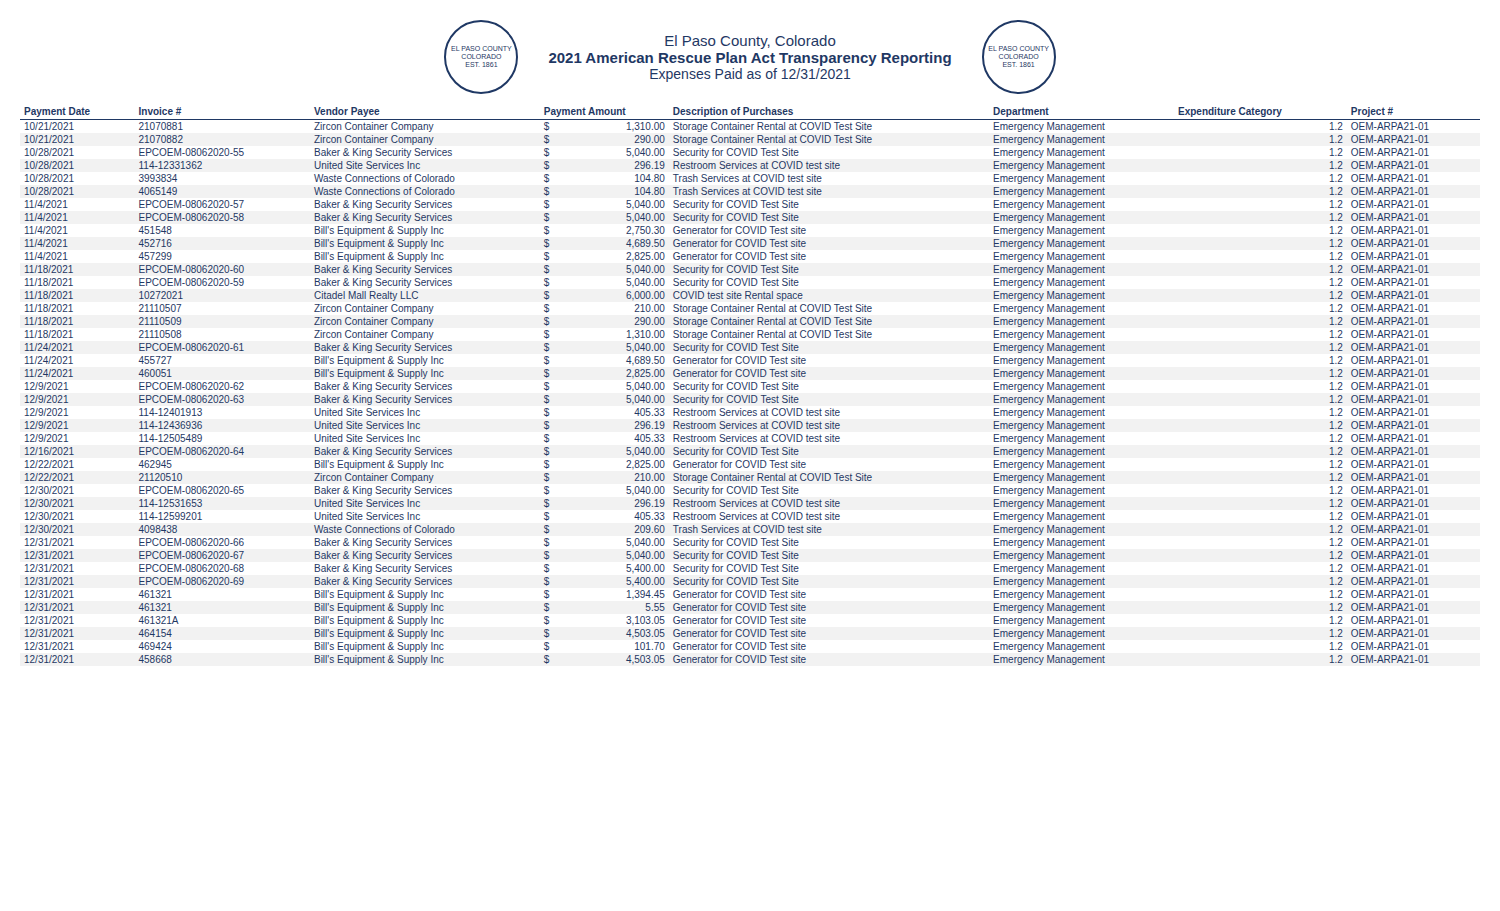EL PASO COUNTY
COLORADO
EST. 1861
El Paso County, Colorado
2021 American Rescue Plan Act Transparency Reporting
Expenses Paid as of 12/31/2021
EL PASO COUNTY
COLORADO
EST. 1861
| Payment Date | Invoice # | Vendor Payee | Payment Amount | Description of Purchases | Department | Expenditure Category | Project # |
| --- | --- | --- | --- | --- | --- | --- | --- |
| 10/21/2021 | 21070881 | Zircon Container Company | $ | 1,310.00 | Storage Container Rental at COVID Test Site | Emergency Management | 1.2 | OEM-ARPA21-01 |
| 10/21/2021 | 21070882 | Zircon Container Company | $ | 290.00 | Storage Container Rental at COVID Test Site | Emergency Management | 1.2 | OEM-ARPA21-01 |
| 10/28/2021 | EPCOEM-08062020-55 | Baker & King Security Services | $ | 5,040.00 | Security for COVID Test Site | Emergency Management | 1.2 | OEM-ARPA21-01 |
| 10/28/2021 | 114-12331362 | United Site Services Inc | $ | 296.19 | Restroom Services at COVID test site | Emergency Management | 1.2 | OEM-ARPA21-01 |
| 10/28/2021 | 3993834 | Waste Connections of Colorado | $ | 104.80 | Trash Services at COVID test site | Emergency Management | 1.2 | OEM-ARPA21-01 |
| 10/28/2021 | 4065149 | Waste Connections of Colorado | $ | 104.80 | Trash Services at COVID test site | Emergency Management | 1.2 | OEM-ARPA21-01 |
| 11/4/2021 | EPCOEM-08062020-57 | Baker & King Security Services | $ | 5,040.00 | Security for COVID Test Site | Emergency Management | 1.2 | OEM-ARPA21-01 |
| 11/4/2021 | EPCOEM-08062020-58 | Baker & King Security Services | $ | 5,040.00 | Security for COVID Test Site | Emergency Management | 1.2 | OEM-ARPA21-01 |
| 11/4/2021 | 451548 | Bill's Equipment & Supply Inc | $ | 2,750.30 | Generator for COVID Test site | Emergency Management | 1.2 | OEM-ARPA21-01 |
| 11/4/2021 | 452716 | Bill's Equipment & Supply Inc | $ | 4,689.50 | Generator for COVID Test site | Emergency Management | 1.2 | OEM-ARPA21-01 |
| 11/4/2021 | 457299 | Bill's Equipment & Supply Inc | $ | 2,825.00 | Generator for COVID Test site | Emergency Management | 1.2 | OEM-ARPA21-01 |
| 11/18/2021 | EPCOEM-08062020-60 | Baker & King Security Services | $ | 5,040.00 | Security for COVID Test Site | Emergency Management | 1.2 | OEM-ARPA21-01 |
| 11/18/2021 | EPCOEM-08062020-59 | Baker & King Security Services | $ | 5,040.00 | Security for COVID Test Site | Emergency Management | 1.2 | OEM-ARPA21-01 |
| 11/18/2021 | 10272021 | Citadel Mall Realty LLC | $ | 6,000.00 | COVID test site Rental space | Emergency Management | 1.2 | OEM-ARPA21-01 |
| 11/18/2021 | 21110507 | Zircon Container Company | $ | 210.00 | Storage Container Rental at COVID Test Site | Emergency Management | 1.2 | OEM-ARPA21-01 |
| 11/18/2021 | 21110509 | Zircon Container Company | $ | 290.00 | Storage Container Rental at COVID Test Site | Emergency Management | 1.2 | OEM-ARPA21-01 |
| 11/18/2021 | 21110508 | Zircon Container Company | $ | 1,310.00 | Storage Container Rental at COVID Test Site | Emergency Management | 1.2 | OEM-ARPA21-01 |
| 11/24/2021 | EPCOEM-08062020-61 | Baker & King Security Services | $ | 5,040.00 | Security for COVID Test Site | Emergency Management | 1.2 | OEM-ARPA21-01 |
| 11/24/2021 | 455727 | Bill's Equipment & Supply Inc | $ | 4,689.50 | Generator for COVID Test site | Emergency Management | 1.2 | OEM-ARPA21-01 |
| 11/24/2021 | 460051 | Bill's Equipment & Supply Inc | $ | 2,825.00 | Generator for COVID Test site | Emergency Management | 1.2 | OEM-ARPA21-01 |
| 12/9/2021 | EPCOEM-08062020-62 | Baker & King Security Services | $ | 5,040.00 | Security for COVID Test Site | Emergency Management | 1.2 | OEM-ARPA21-01 |
| 12/9/2021 | EPCOEM-08062020-63 | Baker & King Security Services | $ | 5,040.00 | Security for COVID Test Site | Emergency Management | 1.2 | OEM-ARPA21-01 |
| 12/9/2021 | 114-12401913 | United Site Services Inc | $ | 405.33 | Restroom Services at COVID test site | Emergency Management | 1.2 | OEM-ARPA21-01 |
| 12/9/2021 | 114-12436936 | United Site Services Inc | $ | 296.19 | Restroom Services at COVID test site | Emergency Management | 1.2 | OEM-ARPA21-01 |
| 12/9/2021 | 114-12505489 | United Site Services Inc | $ | 405.33 | Restroom Services at COVID test site | Emergency Management | 1.2 | OEM-ARPA21-01 |
| 12/16/2021 | EPCOEM-08062020-64 | Baker & King Security Services | $ | 5,040.00 | Security for COVID Test Site | Emergency Management | 1.2 | OEM-ARPA21-01 |
| 12/22/2021 | 462945 | Bill's Equipment & Supply Inc | $ | 2,825.00 | Generator for COVID Test site | Emergency Management | 1.2 | OEM-ARPA21-01 |
| 12/22/2021 | 21120510 | Zircon Container Company | $ | 210.00 | Storage Container Rental at COVID Test Site | Emergency Management | 1.2 | OEM-ARPA21-01 |
| 12/30/2021 | EPCOEM-08062020-65 | Baker & King Security Services | $ | 5,040.00 | Security for COVID Test Site | Emergency Management | 1.2 | OEM-ARPA21-01 |
| 12/30/2021 | 114-12531653 | United Site Services Inc | $ | 296.19 | Restroom Services at COVID test site | Emergency Management | 1.2 | OEM-ARPA21-01 |
| 12/30/2021 | 114-12599201 | United Site Services Inc | $ | 405.33 | Restroom Services at COVID test site | Emergency Management | 1.2 | OEM-ARPA21-01 |
| 12/30/2021 | 4098438 | Waste Connections of Colorado | $ | 209.60 | Trash Services at COVID test site | Emergency Management | 1.2 | OEM-ARPA21-01 |
| 12/31/2021 | EPCOEM-08062020-66 | Baker & King Security Services | $ | 5,040.00 | Security for COVID Test Site | Emergency Management | 1.2 | OEM-ARPA21-01 |
| 12/31/2021 | EPCOEM-08062020-67 | Baker & King Security Services | $ | 5,040.00 | Security for COVID Test Site | Emergency Management | 1.2 | OEM-ARPA21-01 |
| 12/31/2021 | EPCOEM-08062020-68 | Baker & King Security Services | $ | 5,400.00 | Security for COVID Test Site | Emergency Management | 1.2 | OEM-ARPA21-01 |
| 12/31/2021 | EPCOEM-08062020-69 | Baker & King Security Services | $ | 5,400.00 | Security for COVID Test Site | Emergency Management | 1.2 | OEM-ARPA21-01 |
| 12/31/2021 | 461321 | Bill's Equipment & Supply Inc | $ | 1,394.45 | Generator for COVID Test site | Emergency Management | 1.2 | OEM-ARPA21-01 |
| 12/31/2021 | 461321 | Bill's Equipment & Supply Inc | $ | 5.55 | Generator for COVID Test site | Emergency Management | 1.2 | OEM-ARPA21-01 |
| 12/31/2021 | 461321A | Bill's Equipment & Supply Inc | $ | 3,103.05 | Generator for COVID Test site | Emergency Management | 1.2 | OEM-ARPA21-01 |
| 12/31/2021 | 464154 | Bill's Equipment & Supply Inc | $ | 4,503.05 | Generator for COVID Test site | Emergency Management | 1.2 | OEM-ARPA21-01 |
| 12/31/2021 | 469424 | Bill's Equipment & Supply Inc | $ | 101.70 | Generator for COVID Test site | Emergency Management | 1.2 | OEM-ARPA21-01 |
| 12/31/2021 | 458668 | Bill's Equipment & Supply Inc | $ | 4,503.05 | Generator for COVID Test site | Emergency Management | 1.2 | OEM-ARPA21-01 |